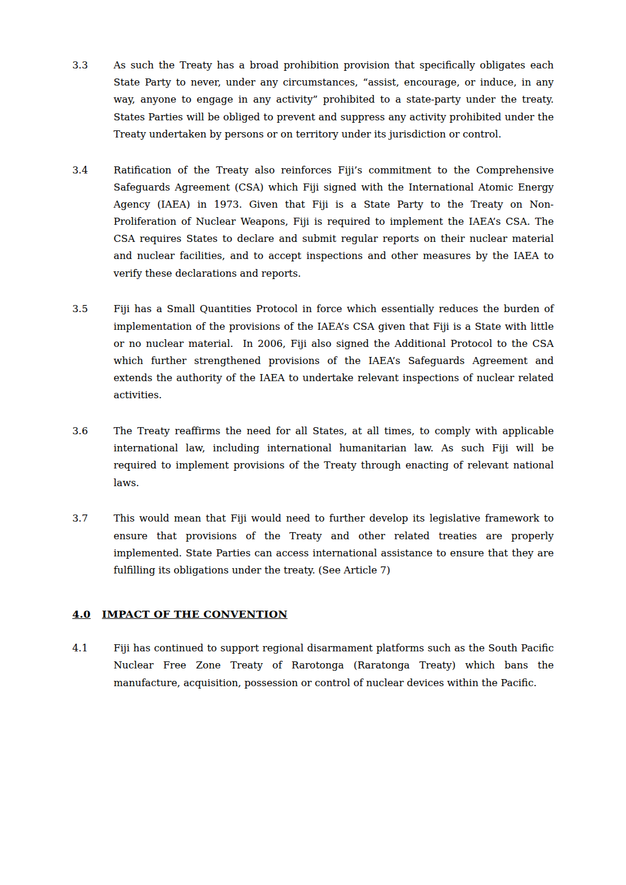3.3
As such the Treaty has a broad prohibition provision that specifically obligates each State Party to never, under any circumstances, “assist, encourage, or induce, in any way, anyone to engage in any activity” prohibited to a state-party under the treaty. States Parties will be obliged to prevent and suppress any activity prohibited under the Treaty undertaken by persons or on territory under its jurisdiction or control.
3.4
Ratification of the Treaty also reinforces Fiji’s commitment to the Comprehensive Safeguards Agreement (CSA) which Fiji signed with the International Atomic Energy Agency (IAEA) in 1973. Given that Fiji is a State Party to the Treaty on Non-Proliferation of Nuclear Weapons, Fiji is required to implement the IAEA’s CSA. The CSA requires States to declare and submit regular reports on their nuclear material and nuclear facilities, and to accept inspections and other measures by the IAEA to verify these declarations and reports.
3.5
Fiji has a Small Quantities Protocol in force which essentially reduces the burden of implementation of the provisions of the IAEA’s CSA given that Fiji is a State with little or no nuclear material. In 2006, Fiji also signed the Additional Protocol to the CSA which further strengthened provisions of the IAEA’s Safeguards Agreement and extends the authority of the IAEA to undertake relevant inspections of nuclear related activities.
3.6
The Treaty reaffirms the need for all States, at all times, to comply with applicable international law, including international humanitarian law. As such Fiji will be required to implement provisions of the Treaty through enacting of relevant national laws.
3.7
This would mean that Fiji would need to further develop its legislative framework to ensure that provisions of the Treaty and other related treaties are properly implemented. State Parties can access international assistance to ensure that they are fulfilling its obligations under the treaty. (See Article 7)
4.0 IMPACT OF THE CONVENTION
4.1
Fiji has continued to support regional disarmament platforms such as the South Pacific Nuclear Free Zone Treaty of Rarotonga (Raratonga Treaty) which bans the manufacture, acquisition, possession or control of nuclear devices within the Pacific.